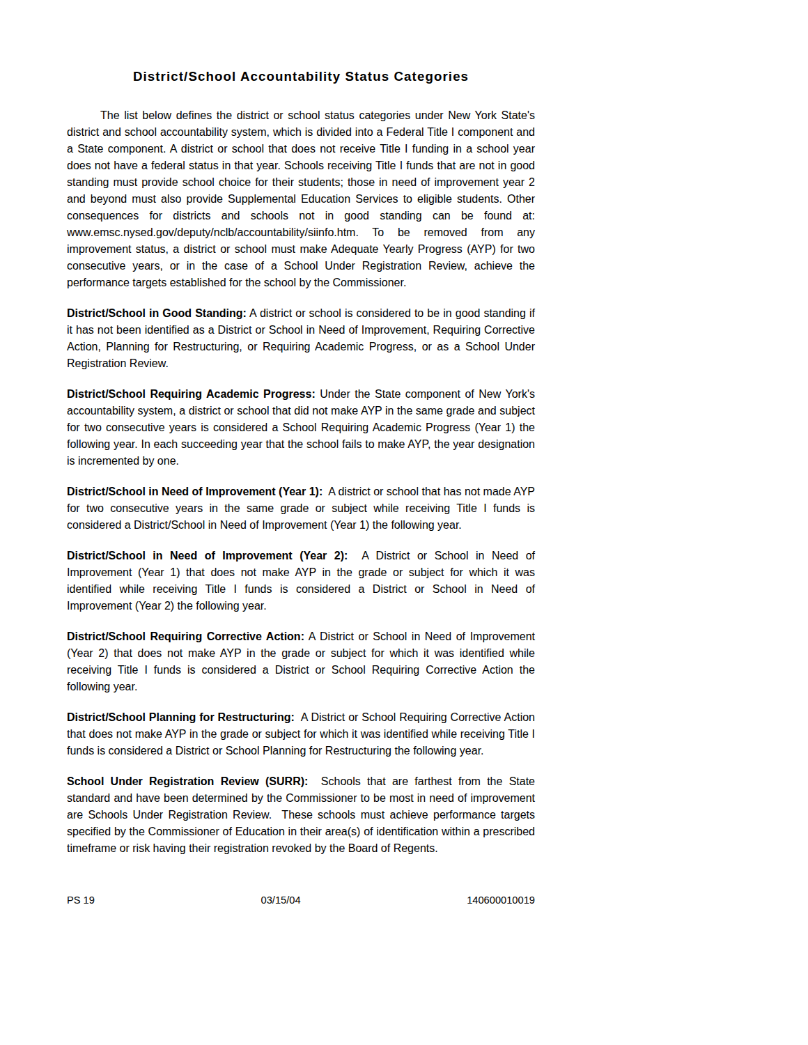District/School Accountability Status Categories
The list below defines the district or school status categories under New York State's district and school accountability system, which is divided into a Federal Title I component and a State component. A district or school that does not receive Title I funding in a school year does not have a federal status in that year. Schools receiving Title I funds that are not in good standing must provide school choice for their students; those in need of improvement year 2 and beyond must also provide Supplemental Education Services to eligible students. Other consequences for districts and schools not in good standing can be found at: www.emsc.nysed.gov/deputy/nclb/accountability/siinfo.htm. To be removed from any improvement status, a district or school must make Adequate Yearly Progress (AYP) for two consecutive years, or in the case of a School Under Registration Review, achieve the performance targets established for the school by the Commissioner.
District/School in Good Standing: A district or school is considered to be in good standing if it has not been identified as a District or School in Need of Improvement, Requiring Corrective Action, Planning for Restructuring, or Requiring Academic Progress, or as a School Under Registration Review.
District/School Requiring Academic Progress: Under the State component of New York's accountability system, a district or school that did not make AYP in the same grade and subject for two consecutive years is considered a School Requiring Academic Progress (Year 1) the following year. In each succeeding year that the school fails to make AYP, the year designation is incremented by one.
District/School in Need of Improvement (Year 1): A district or school that has not made AYP for two consecutive years in the same grade or subject while receiving Title I funds is considered a District/School in Need of Improvement (Year 1) the following year.
District/School in Need of Improvement (Year 2): A District or School in Need of Improvement (Year 1) that does not make AYP in the grade or subject for which it was identified while receiving Title I funds is considered a District or School in Need of Improvement (Year 2) the following year.
District/School Requiring Corrective Action: A District or School in Need of Improvement (Year 2) that does not make AYP in the grade or subject for which it was identified while receiving Title I funds is considered a District or School Requiring Corrective Action the following year.
District/School Planning for Restructuring: A District or School Requiring Corrective Action that does not make AYP in the grade or subject for which it was identified while receiving Title I funds is considered a District or School Planning for Restructuring the following year.
School Under Registration Review (SURR): Schools that are farthest from the State standard and have been determined by the Commissioner to be most in need of improvement are Schools Under Registration Review. These schools must achieve performance targets specified by the Commissioner of Education in their area(s) of identification within a prescribed timeframe or risk having their registration revoked by the Board of Regents.
PS 19 03/15/04 140600010019